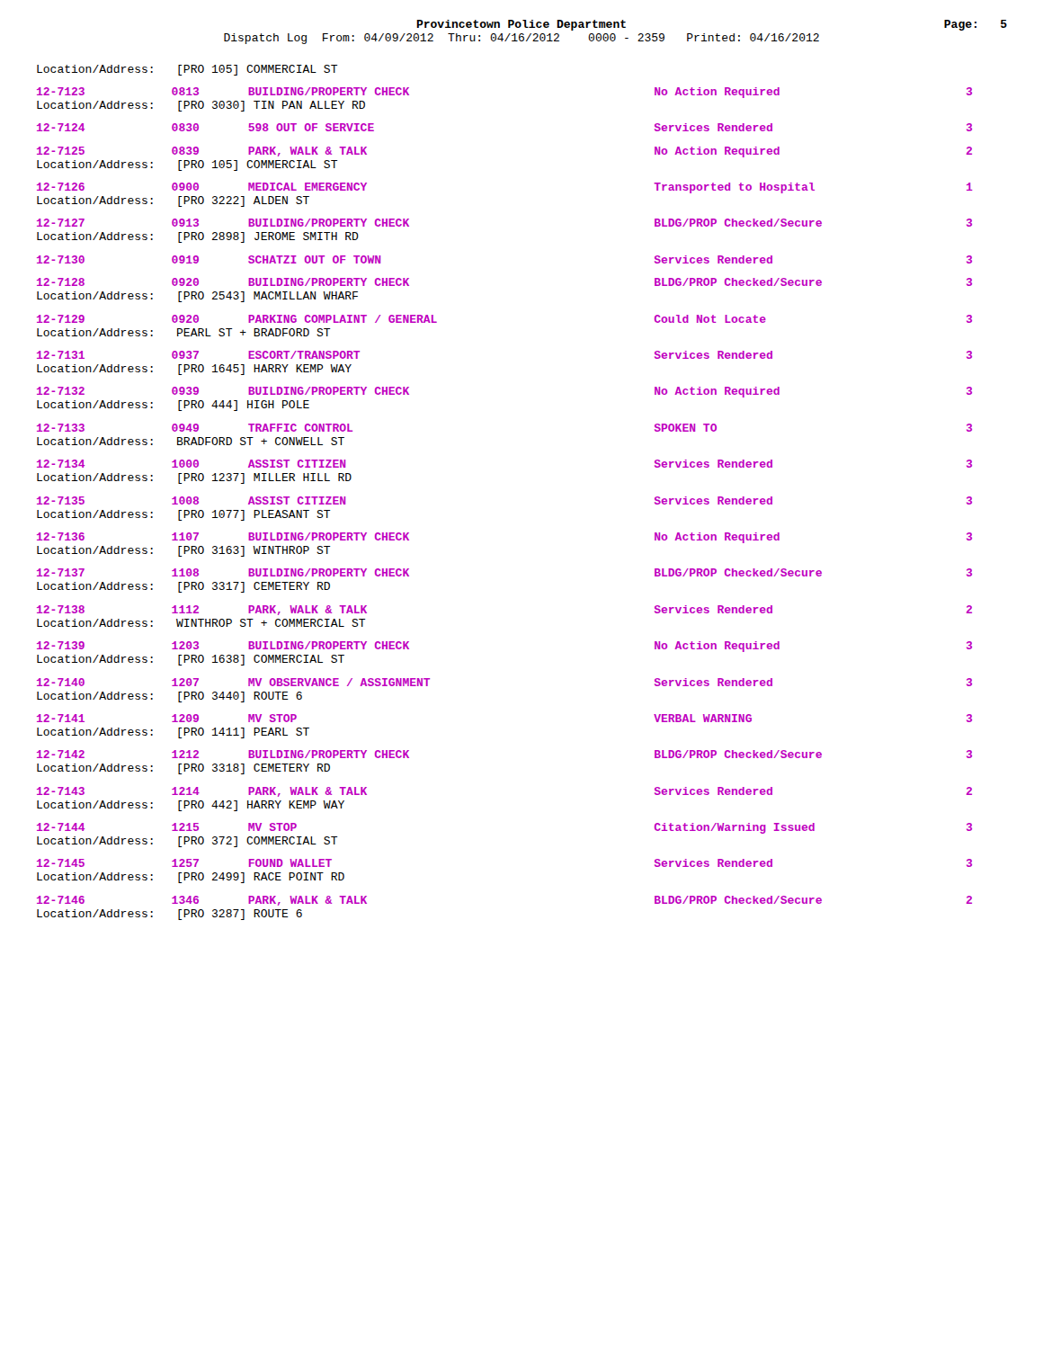Provincetown Police Department Page: 5
Dispatch Log From: 04/09/2012 Thru: 04/16/2012 0000 - 2359 Printed: 04/16/2012
| Location/Address: [PRO 105] COMMERCIAL ST |
| 12-7123 | 0813 | BUILDING/PROPERTY CHECK | No Action Required | 3 |
| Location/Address: [PRO 3030] TIN PAN ALLEY RD |
| 12-7124 | 0830 | 598 OUT OF SERVICE | Services Rendered | 3 |
| 12-7125 | 0839 | PARK, WALK & TALK | No Action Required | 2 |
| Location/Address: [PRO 105] COMMERCIAL ST |
| 12-7126 | 0900 | MEDICAL EMERGENCY | Transported to Hospital | 1 |
| Location/Address: [PRO 3222] ALDEN ST |
| 12-7127 | 0913 | BUILDING/PROPERTY CHECK | BLDG/PROP Checked/Secure | 3 |
| Location/Address: [PRO 2898] JEROME SMITH RD |
| 12-7130 | 0919 | SCHATZI OUT OF TOWN | Services Rendered | 3 |
| 12-7128 | 0920 | BUILDING/PROPERTY CHECK | BLDG/PROP Checked/Secure | 3 |
| Location/Address: [PRO 2543] MACMILLAN WHARF |
| 12-7129 | 0920 | PARKING COMPLAINT / GENERAL | Could Not Locate | 3 |
| Location/Address: PEARL ST + BRADFORD ST |
| 12-7131 | 0937 | ESCORT/TRANSPORT | Services Rendered | 3 |
| Location/Address: [PRO 1645] HARRY KEMP WAY |
| 12-7132 | 0939 | BUILDING/PROPERTY CHECK | No Action Required | 3 |
| Location/Address: [PRO 444] HIGH POLE |
| 12-7133 | 0949 | TRAFFIC CONTROL | SPOKEN TO | 3 |
| Location/Address: BRADFORD ST + CONWELL ST |
| 12-7134 | 1000 | ASSIST CITIZEN | Services Rendered | 3 |
| Location/Address: [PRO 1237] MILLER HILL RD |
| 12-7135 | 1008 | ASSIST CITIZEN | Services Rendered | 3 |
| Location/Address: [PRO 1077] PLEASANT ST |
| 12-7136 | 1107 | BUILDING/PROPERTY CHECK | No Action Required | 3 |
| Location/Address: [PRO 3163] WINTHROP ST |
| 12-7137 | 1108 | BUILDING/PROPERTY CHECK | BLDG/PROP Checked/Secure | 3 |
| Location/Address: [PRO 3317] CEMETERY RD |
| 12-7138 | 1112 | PARK, WALK & TALK | Services Rendered | 2 |
| Location/Address: WINTHROP ST + COMMERCIAL ST |
| 12-7139 | 1203 | BUILDING/PROPERTY CHECK | No Action Required | 3 |
| Location/Address: [PRO 1638] COMMERCIAL ST |
| 12-7140 | 1207 | MV OBSERVANCE / ASSIGNMENT | Services Rendered | 3 |
| Location/Address: [PRO 3440] ROUTE 6 |
| 12-7141 | 1209 | MV STOP | VERBAL WARNING | 3 |
| Location/Address: [PRO 1411] PEARL ST |
| 12-7142 | 1212 | BUILDING/PROPERTY CHECK | BLDG/PROP Checked/Secure | 3 |
| Location/Address: [PRO 3318] CEMETERY RD |
| 12-7143 | 1214 | PARK, WALK & TALK | Services Rendered | 2 |
| Location/Address: [PRO 442] HARRY KEMP WAY |
| 12-7144 | 1215 | MV STOP | Citation/Warning Issued | 3 |
| Location/Address: [PRO 372] COMMERCIAL ST |
| 12-7145 | 1257 | FOUND WALLET | Services Rendered | 3 |
| Location/Address: [PRO 2499] RACE POINT RD |
| 12-7146 | 1346 | PARK, WALK & TALK | BLDG/PROP Checked/Secure | 2 |
| Location/Address: [PRO 3287] ROUTE 6 |